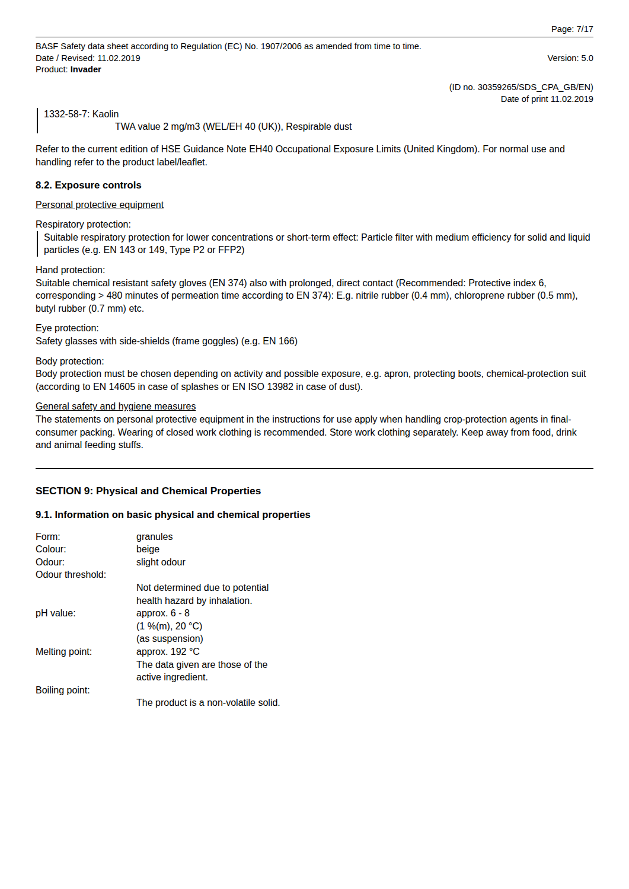Page: 7/17
BASF Safety data sheet according to Regulation (EC) No. 1907/2006 as amended from time to time.
Date / Revised: 11.02.2019 Version: 5.0
Product: Invader
(ID no. 30359265/SDS_CPA_GB/EN)
Date of print 11.02.2019
1332-58-7: Kaolin
TWA value 2 mg/m3 (WEL/EH 40 (UK)), Respirable dust
Refer to the current edition of HSE Guidance Note EH40 Occupational Exposure Limits (United Kingdom). For normal use and handling refer to the product label/leaflet.
8.2. Exposure controls
Personal protective equipment
Respiratory protection:
Suitable respiratory protection for lower concentrations or short-term effect: Particle filter with medium efficiency for solid and liquid particles (e.g. EN 143 or 149, Type P2 or FFP2)
Hand protection:
Suitable chemical resistant safety gloves (EN 374) also with prolonged, direct contact (Recommended: Protective index 6, corresponding > 480 minutes of permeation time according to EN 374): E.g. nitrile rubber (0.4 mm), chloroprene rubber (0.5 mm), butyl rubber (0.7 mm) etc.
Eye protection:
Safety glasses with side-shields (frame goggles) (e.g. EN 166)
Body protection:
Body protection must be chosen depending on activity and possible exposure, e.g. apron, protecting boots, chemical-protection suit (according to EN 14605 in case of splashes or EN ISO 13982 in case of dust).
General safety and hygiene measures
The statements on personal protective equipment in the instructions for use apply when handling crop-protection agents in final-consumer packing. Wearing of closed work clothing is recommended. Store work clothing separately. Keep away from food, drink and animal feeding stuffs.
SECTION 9: Physical and Chemical Properties
9.1. Information on basic physical and chemical properties
Form:
granules
Colour:
beige
Odour:
slight odour
Odour threshold:
Not determined due to potential
health hazard by inhalation.
pH value:
approx. 6 - 8
(1 %(m), 20 °C)
(as suspension)
Melting point:
approx. 192 °C
The data given are those of the
active ingredient.
Boiling point:
The product is a non-volatile solid.